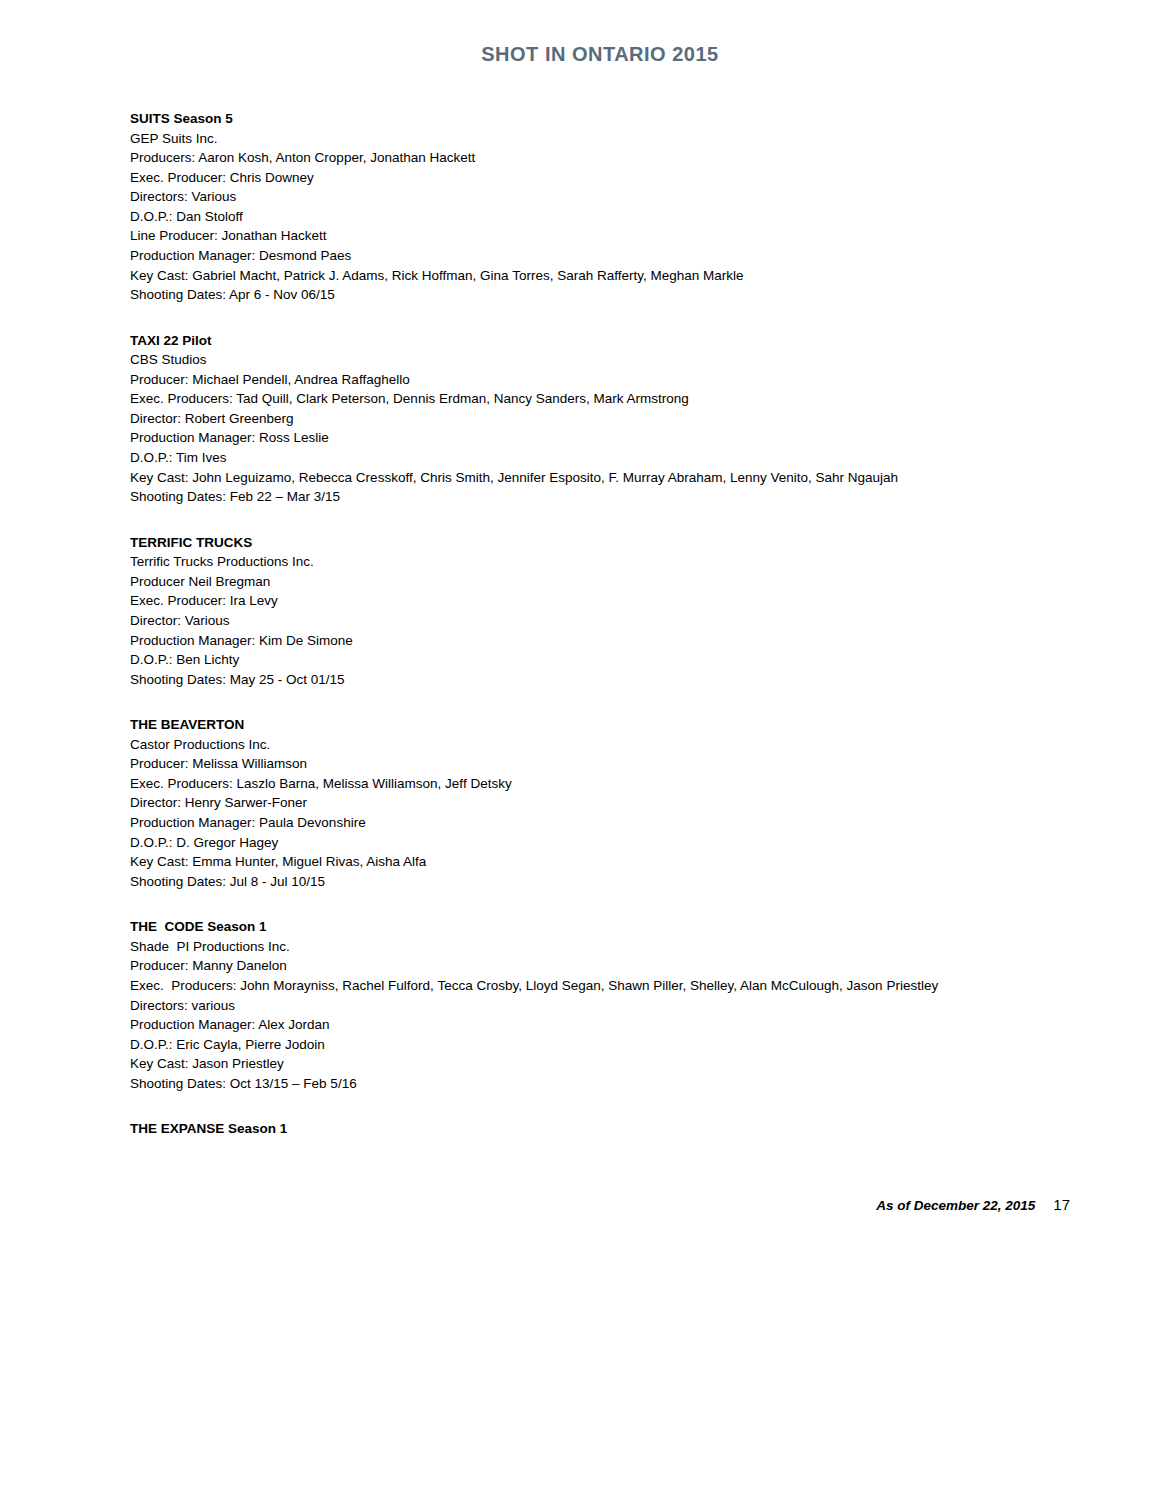SHOT IN ONTARIO 2015
SUITS Season 5
GEP Suits Inc.
Producers: Aaron Kosh, Anton Cropper, Jonathan Hackett
Exec. Producer: Chris Downey
Directors: Various
D.O.P.: Dan Stoloff
Line Producer: Jonathan Hackett
Production Manager: Desmond Paes
Key Cast: Gabriel Macht, Patrick J. Adams, Rick Hoffman, Gina Torres, Sarah Rafferty, Meghan Markle
Shooting Dates: Apr 6 - Nov 06/15
TAXI 22 Pilot
CBS Studios
Producer: Michael Pendell, Andrea Raffaghello
Exec. Producers: Tad Quill, Clark Peterson, Dennis Erdman, Nancy Sanders, Mark Armstrong
Director: Robert Greenberg
Production Manager: Ross Leslie
D.O.P.: Tim Ives
Key Cast: John Leguizamo, Rebecca Cresskoff, Chris Smith, Jennifer Esposito, F. Murray Abraham, Lenny Venito, Sahr Ngaujah
Shooting Dates: Feb 22 – Mar 3/15
TERRIFIC TRUCKS
Terrific Trucks Productions Inc.
Producer Neil Bregman
Exec. Producer: Ira Levy
Director: Various
Production Manager: Kim De Simone
D.O.P.: Ben Lichty
Shooting Dates: May 25 - Oct 01/15
THE BEAVERTON
Castor Productions Inc.
Producer: Melissa Williamson
Exec. Producers: Laszlo Barna, Melissa Williamson, Jeff Detsky
Director: Henry Sarwer-Foner
Production Manager: Paula Devonshire
D.O.P.: D. Gregor Hagey
Key Cast: Emma Hunter, Miguel Rivas, Aisha Alfa
Shooting Dates: Jul 8 - Jul 10/15
THE CODE Season 1
Shade PI Productions Inc.
Producer: Manny Danelon
Exec. Producers: John Morayniss, Rachel Fulford, Tecca Crosby, Lloyd Segan, Shawn Piller, Shelley, Alan McCulough, Jason Priestley
Directors: various
Production Manager: Alex Jordan
D.O.P.: Eric Cayla, Pierre Jodoin
Key Cast: Jason Priestley
Shooting Dates: Oct 13/15 – Feb 5/16
THE EXPANSE Season 1
As of December 22, 201517